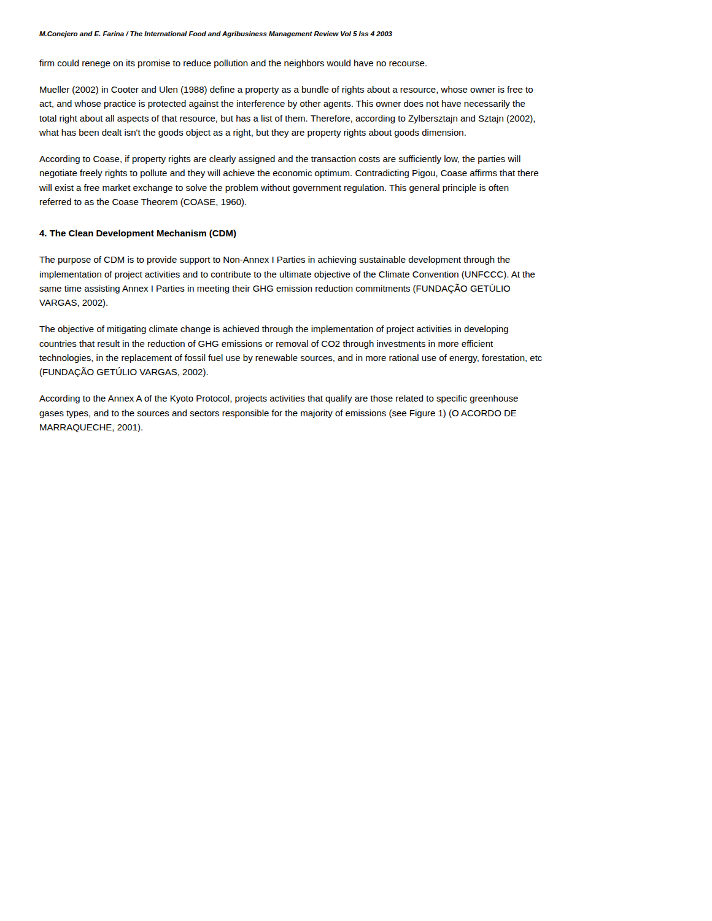M.Conejero and E. Farina / The International Food and Agribusiness Management Review Vol 5 Iss 4 2003
firm could renege on its promise to reduce pollution and the neighbors would have no recourse.
Mueller (2002) in Cooter and Ulen (1988) define a property as a bundle of rights about a resource, whose owner is free to act, and whose practice is protected against the interference by other agents. This owner does not have necessarily the total right about all aspects of that resource, but has a list of them. Therefore, according to Zylbersztajn and Sztajn (2002), what has been dealt isn't the goods object as a right, but they are property rights about goods dimension.
According to Coase, if property rights are clearly assigned and the transaction costs are sufficiently low, the parties will negotiate freely rights to pollute and they will achieve the economic optimum. Contradicting Pigou, Coase affirms that there will exist a free market exchange to solve the problem without government regulation. This general principle is often referred to as the Coase Theorem (COASE, 1960).
4. The Clean Development Mechanism (CDM)
The purpose of CDM is to provide support to Non-Annex I Parties in achieving sustainable development through the implementation of project activities and to contribute to the ultimate objective of the Climate Convention (UNFCCC). At the same time assisting Annex I Parties in meeting their GHG emission reduction commitments (FUNDAÇÃO GETÚLIO VARGAS, 2002).
The objective of mitigating climate change is achieved through the implementation of project activities in developing countries that result in the reduction of GHG emissions or removal of CO2 through investments in more efficient technologies, in the replacement of fossil fuel use by renewable sources, and in more rational use of energy, forestation, etc (FUNDAÇÃO GETÚLIO VARGAS, 2002).
According to the Annex A of the Kyoto Protocol, projects activities that qualify are those related to specific greenhouse gases types, and to the sources and sectors responsible for the majority of emissions (see Figure 1) (O ACORDO DE MARRAQUECHE, 2001).